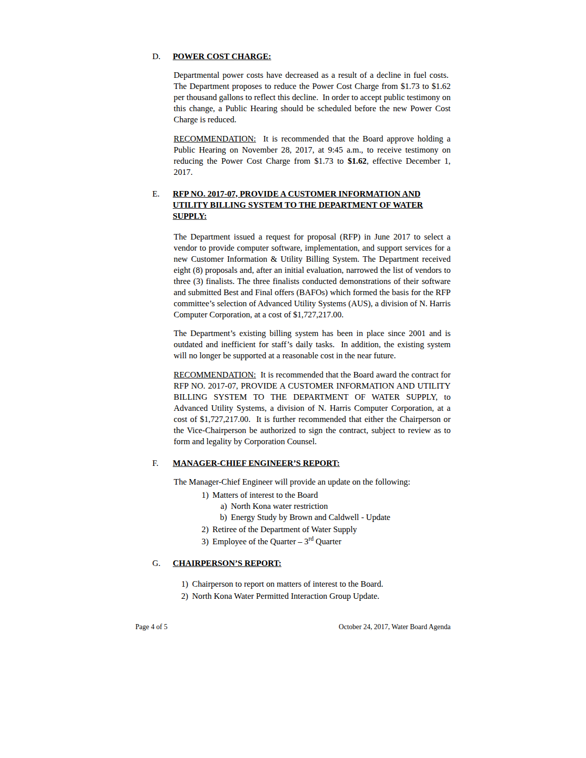D.
POWER COST CHARGE:
Departmental power costs have decreased as a result of a decline in fuel costs. The Department proposes to reduce the Power Cost Charge from $1.73 to $1.62 per thousand gallons to reflect this decline. In order to accept public testimony on this change, a Public Hearing should be scheduled before the new Power Cost Charge is reduced.
RECOMMENDATION: It is recommended that the Board approve holding a Public Hearing on November 28, 2017, at 9:45 a.m., to receive testimony on reducing the Power Cost Charge from $1.73 to $1.62, effective December 1, 2017.
E.
RFP NO. 2017-07, PROVIDE A CUSTOMER INFORMATION AND UTILITY BILLING SYSTEM TO THE DEPARTMENT OF WATER SUPPLY:
The Department issued a request for proposal (RFP) in June 2017 to select a vendor to provide computer software, implementation, and support services for a new Customer Information & Utility Billing System. The Department received eight (8) proposals and, after an initial evaluation, narrowed the list of vendors to three (3) finalists. The three finalists conducted demonstrations of their software and submitted Best and Final offers (BAFOs) which formed the basis for the RFP committee’s selection of Advanced Utility Systems (AUS), a division of N. Harris Computer Corporation, at a cost of $1,727,217.00.
The Department’s existing billing system has been in place since 2001 and is outdated and inefficient for staff’s daily tasks. In addition, the existing system will no longer be supported at a reasonable cost in the near future.
RECOMMENDATION: It is recommended that the Board award the contract for RFP NO. 2017-07, PROVIDE A CUSTOMER INFORMATION AND UTILITY BILLING SYSTEM TO THE DEPARTMENT OF WATER SUPPLY, to Advanced Utility Systems, a division of N. Harris Computer Corporation, at a cost of $1,727,217.00. It is further recommended that either the Chairperson or the Vice-Chairperson be authorized to sign the contract, subject to review as to form and legality by Corporation Counsel.
F.
MANAGER-CHIEF ENGINEER’S REPORT:
The Manager-Chief Engineer will provide an update on the following:
1) Matters of interest to the Board
a) North Kona water restriction
b) Energy Study by Brown and Caldwell - Update
2) Retiree of the Department of Water Supply
3) Employee of the Quarter – 3rd Quarter
G.
CHAIRPERSON’S REPORT:
1) Chairperson to report on matters of interest to the Board.
2) North Kona Water Permitted Interaction Group Update.
Page 4 of 5 October 24, 2017, Water Board Agenda